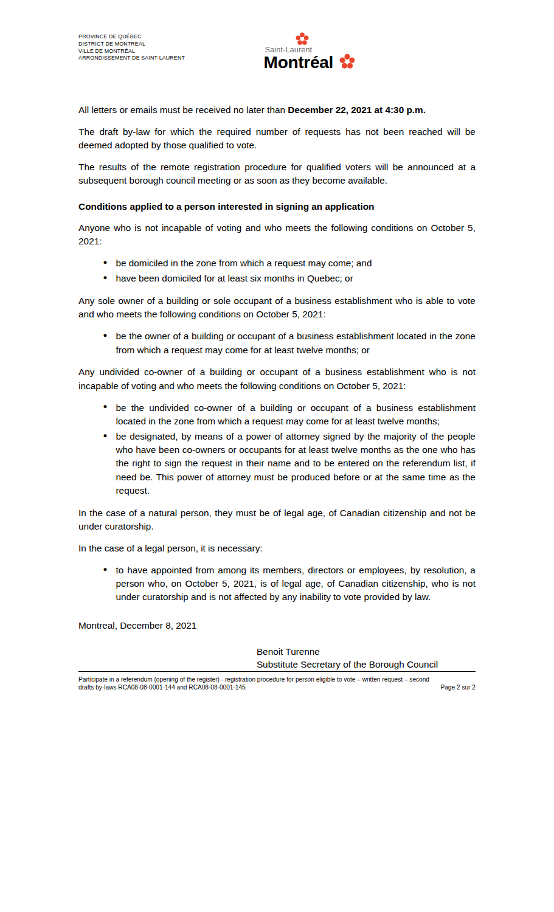Province de Québec
District de Montréal
Ville de Montréal
Arrondissement de Saint-Laurent
Saint-Laurent
Montréal
All letters or emails must be received no later than December 22, 2021 at 4:30 p.m.
The draft by-law for which the required number of requests has not been reached will be deemed adopted by those qualified to vote.
The results of the remote registration procedure for qualified voters will be announced at a subsequent borough council meeting or as soon as they become available.
Conditions applied to a person interested in signing an application
Anyone who is not incapable of voting and who meets the following conditions on October 5, 2021:
be domiciled in the zone from which a request may come; and
have been domiciled for at least six months in Quebec; or
Any sole owner of a building or sole occupant of a business establishment who is able to vote and who meets the following conditions on October 5, 2021:
be the owner of a building or occupant of a business establishment located in the zone from which a request may come for at least twelve months; or
Any undivided co-owner of a building or occupant of a business establishment who is not incapable of voting and who meets the following conditions on October 5, 2021:
be the undivided co-owner of a building or occupant of a business establishment located in the zone from which a request may come for at least twelve months;
be designated, by means of a power of attorney signed by the majority of the people who have been co-owners or occupants for at least twelve months as the one who has the right to sign the request in their name and to be entered on the referendum list, if need be. This power of attorney must be produced before or at the same time as the request.
In the case of a natural person, they must be of legal age, of Canadian citizenship and not be under curatorship.
In the case of a legal person, it is necessary:
to have appointed from among its members, directors or employees, by resolution, a person who, on October 5, 2021, is of legal age, of Canadian citizenship, who is not under curatorship and is not affected by any inability to vote provided by law.
Montreal, December 8, 2021
Benoit Turenne
Substitute Secretary of the Borough Council
Participate in a referendum (opening of the register) - registration procedure for person eligible to vote – written request – second drafts by-laws RCA08-08-0001-144 and RCA08-08-0001-145
Page 2 sur 2